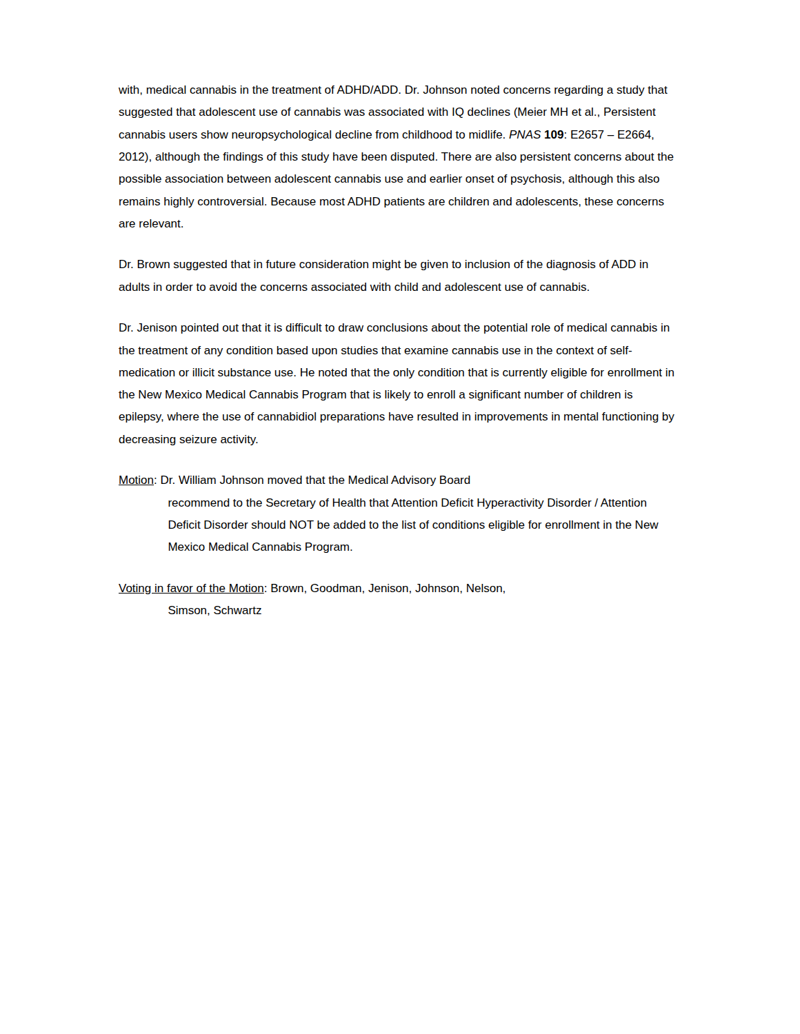with, medical cannabis in the treatment of ADHD/ADD. Dr. Johnson noted concerns regarding a study that suggested that adolescent use of cannabis was associated with IQ declines (Meier MH et al., Persistent cannabis users show neuropsychological decline from childhood to midlife. PNAS 109: E2657 – E2664, 2012), although the findings of this study have been disputed. There are also persistent concerns about the possible association between adolescent cannabis use and earlier onset of psychosis, although this also remains highly controversial. Because most ADHD patients are children and adolescents, these concerns are relevant.
Dr. Brown suggested that in future consideration might be given to inclusion of the diagnosis of ADD in adults in order to avoid the concerns associated with child and adolescent use of cannabis.
Dr. Jenison pointed out that it is difficult to draw conclusions about the potential role of medical cannabis in the treatment of any condition based upon studies that examine cannabis use in the context of self-medication or illicit substance use. He noted that the only condition that is currently eligible for enrollment in the New Mexico Medical Cannabis Program that is likely to enroll a significant number of children is epilepsy, where the use of cannabidiol preparations have resulted in improvements in mental functioning by decreasing seizure activity.
Motion: Dr. William Johnson moved that the Medical Advisory Board recommend to the Secretary of Health that Attention Deficit Hyperactivity Disorder / Attention Deficit Disorder should NOT be added to the list of conditions eligible for enrollment in the New Mexico Medical Cannabis Program.
Voting in favor of the Motion: Brown, Goodman, Jenison, Johnson, Nelson, Simson, Schwartz